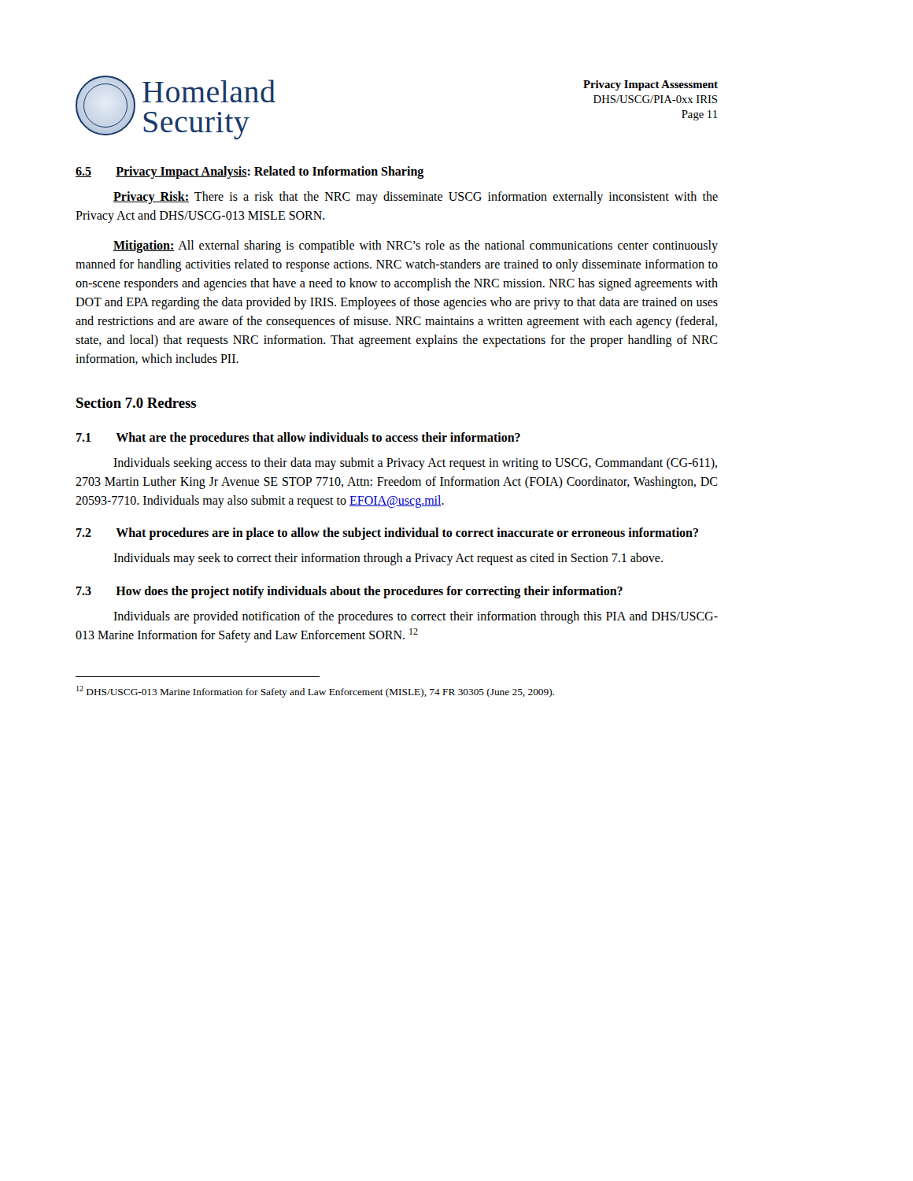Homeland Security
Privacy Impact Assessment
DHS/USCG/PIA-0xx IRIS
Page 11
6.5 Privacy Impact Analysis: Related to Information Sharing
Privacy Risk: There is a risk that the NRC may disseminate USCG information externally inconsistent with the Privacy Act and DHS/USCG-013 MISLE SORN.
Mitigation: All external sharing is compatible with NRC’s role as the national communications center continuously manned for handling activities related to response actions. NRC watch-standers are trained to only disseminate information to on-scene responders and agencies that have a need to know to accomplish the NRC mission. NRC has signed agreements with DOT and EPA regarding the data provided by IRIS. Employees of those agencies who are privy to that data are trained on uses and restrictions and are aware of the consequences of misuse. NRC maintains a written agreement with each agency (federal, state, and local) that requests NRC information. That agreement explains the expectations for the proper handling of NRC information, which includes PII.
Section 7.0 Redress
7.1 What are the procedures that allow individuals to access their information?
Individuals seeking access to their data may submit a Privacy Act request in writing to USCG, Commandant (CG-611), 2703 Martin Luther King Jr Avenue SE STOP 7710, Attn: Freedom of Information Act (FOIA) Coordinator, Washington, DC 20593-7710. Individuals may also submit a request to EFOIA@uscg.mil.
7.2 What procedures are in place to allow the subject individual to correct inaccurate or erroneous information?
Individuals may seek to correct their information through a Privacy Act request as cited in Section 7.1 above.
7.3 How does the project notify individuals about the procedures for correcting their information?
Individuals are provided notification of the procedures to correct their information through this PIA and DHS/USCG-013 Marine Information for Safety and Law Enforcement SORN. 12
12 DHS/USCG-013 Marine Information for Safety and Law Enforcement (MISLE), 74 FR 30305 (June 25, 2009).